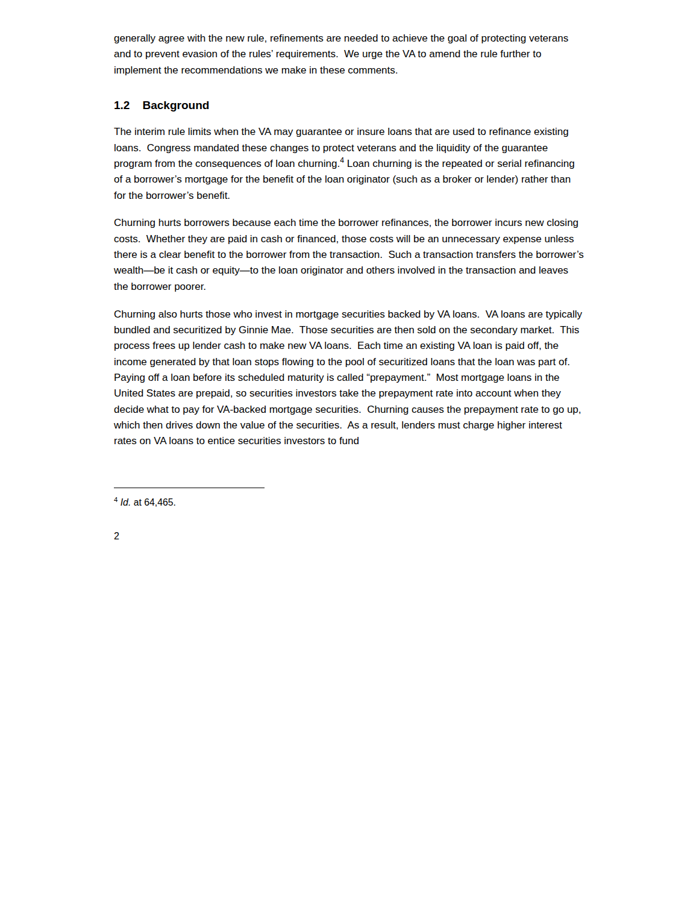generally agree with the new rule, refinements are needed to achieve the goal of protecting veterans and to prevent evasion of the rules’ requirements. We urge the VA to amend the rule further to implement the recommendations we make in these comments.
1.2 Background
The interim rule limits when the VA may guarantee or insure loans that are used to refinance existing loans. Congress mandated these changes to protect veterans and the liquidity of the guarantee program from the consequences of loan churning.4 Loan churning is the repeated or serial refinancing of a borrower’s mortgage for the benefit of the loan originator (such as a broker or lender) rather than for the borrower’s benefit.
Churning hurts borrowers because each time the borrower refinances, the borrower incurs new closing costs. Whether they are paid in cash or financed, those costs will be an unnecessary expense unless there is a clear benefit to the borrower from the transaction. Such a transaction transfers the borrower’s wealth—be it cash or equity—to the loan originator and others involved in the transaction and leaves the borrower poorer.
Churning also hurts those who invest in mortgage securities backed by VA loans. VA loans are typically bundled and securitized by Ginnie Mae. Those securities are then sold on the secondary market. This process frees up lender cash to make new VA loans. Each time an existing VA loan is paid off, the income generated by that loan stops flowing to the pool of securitized loans that the loan was part of. Paying off a loan before its scheduled maturity is called “prepayment.” Most mortgage loans in the United States are prepaid, so securities investors take the prepayment rate into account when they decide what to pay for VA-backed mortgage securities. Churning causes the prepayment rate to go up, which then drives down the value of the securities. As a result, lenders must charge higher interest rates on VA loans to entice securities investors to fund
4 Id. at 64,465.
2